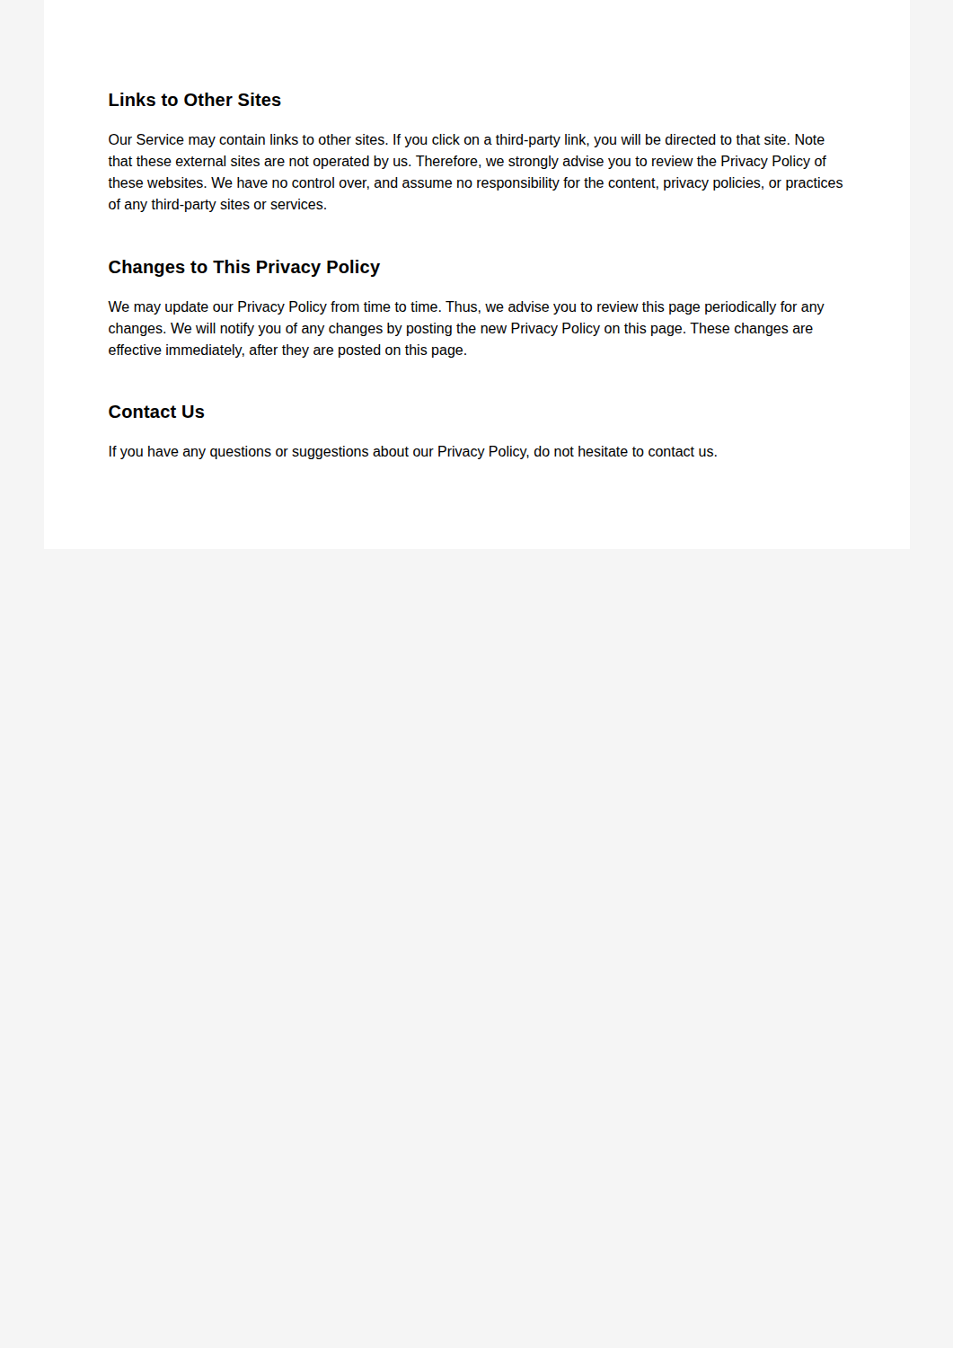Links to Other Sites
Our Service may contain links to other sites. If you click on a third-party link, you will be directed to that site. Note that these external sites are not operated by us. Therefore, we strongly advise you to review the Privacy Policy of these websites. We have no control over, and assume no responsibility for the content, privacy policies, or practices of any third-party sites or services.
Changes to This Privacy Policy
We may update our Privacy Policy from time to time. Thus, we advise you to review this page periodically for any changes. We will notify you of any changes by posting the new Privacy Policy on this page. These changes are effective immediately, after they are posted on this page.
Contact Us
If you have any questions or suggestions about our Privacy Policy, do not hesitate to contact us.